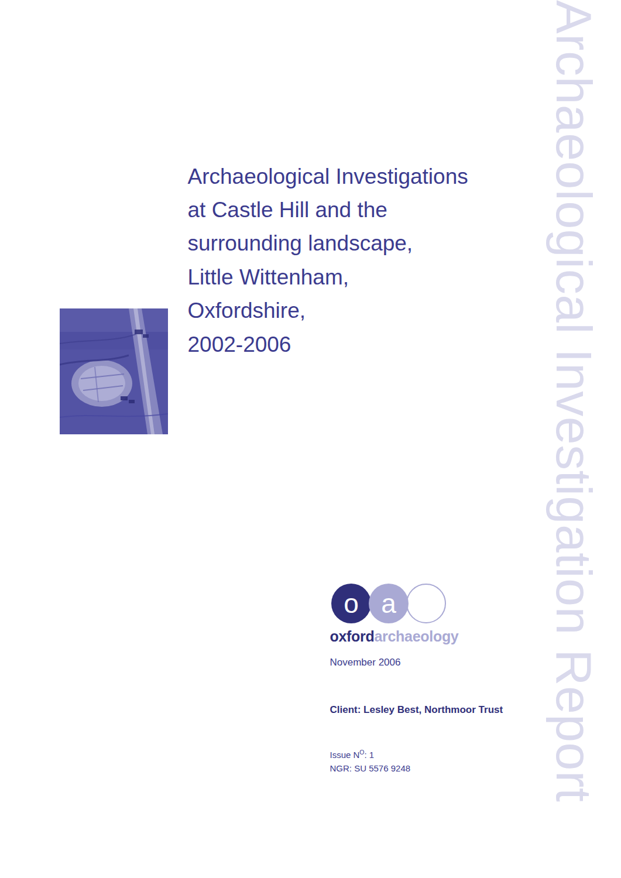Archaeological Investigation Report
Archaeological Investigations
at Castle Hill and the
surrounding landscape,
Little Wittenham,
Oxfordshire,
2002-2006
o a
oxford archaeology
November 2006
Client: Lesley Best, Northmoor Trust
Issue NO: 1
NGR: SU 5576 9248